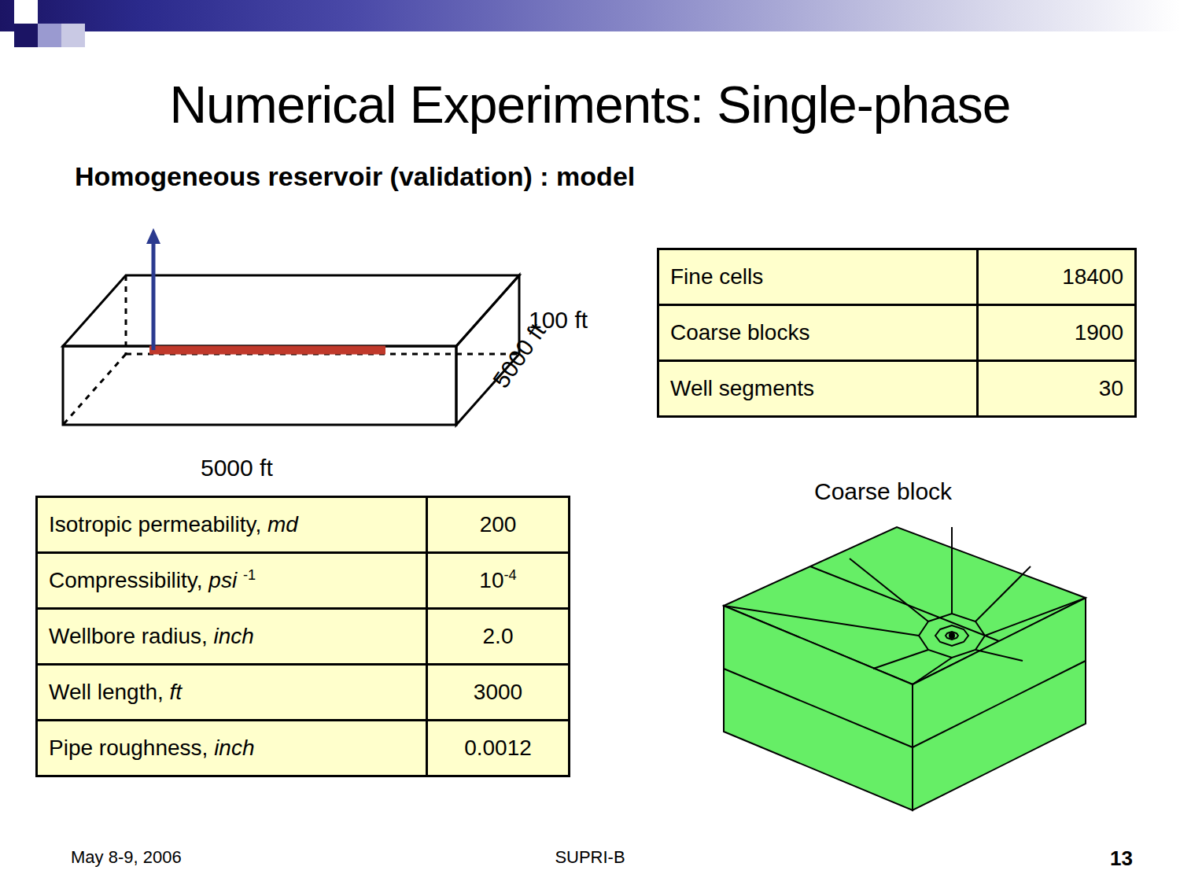Numerical Experiments: Single-phase
Homogeneous reservoir (validation) : model
100 ft
5000 ft
5000 ft
| Fine cells | 18400 |
| Coarse blocks | 1900 |
| Well segments | 30 |
| Isotropic permeability, md | 200 |
| Compressibility, psi -1 | 10 -4 |
| Wellbore radius, inch | 2.0 |
| Well length, ft | 3000 |
| Pipe roughness, inch | 0.0012 |
Coarse block
May 8-9, 2006
SUPRI-B
13